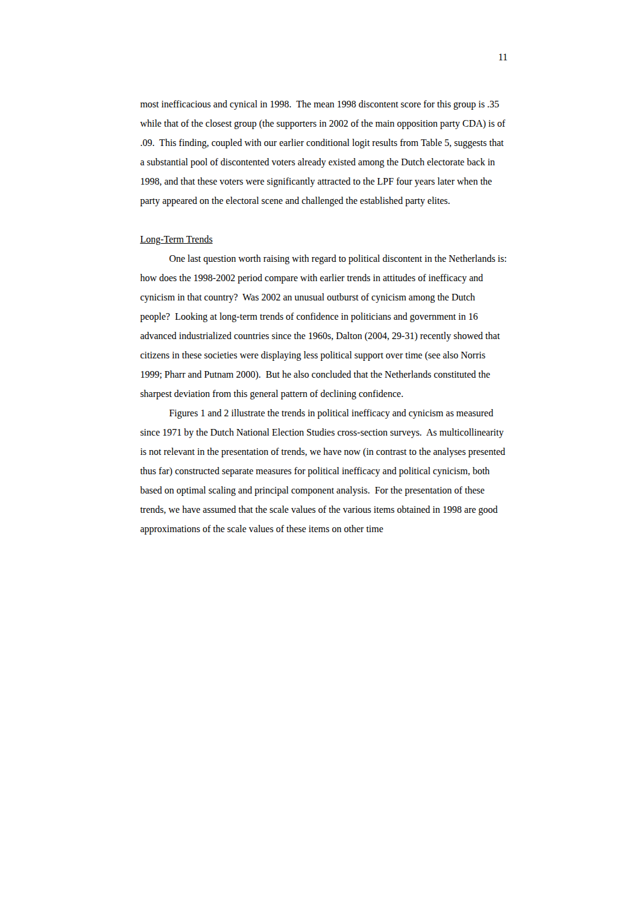11
most inefficacious and cynical in 1998. The mean 1998 discontent score for this group is .35 while that of the closest group (the supporters in 2002 of the main opposition party CDA) is of .09. This finding, coupled with our earlier conditional logit results from Table 5, suggests that a substantial pool of discontented voters already existed among the Dutch electorate back in 1998, and that these voters were significantly attracted to the LPF four years later when the party appeared on the electoral scene and challenged the established party elites.
Long-Term Trends
One last question worth raising with regard to political discontent in the Netherlands is: how does the 1998-2002 period compare with earlier trends in attitudes of inefficacy and cynicism in that country? Was 2002 an unusual outburst of cynicism among the Dutch people? Looking at long-term trends of confidence in politicians and government in 16 advanced industrialized countries since the 1960s, Dalton (2004, 29-31) recently showed that citizens in these societies were displaying less political support over time (see also Norris 1999; Pharr and Putnam 2000). But he also concluded that the Netherlands constituted the sharpest deviation from this general pattern of declining confidence.
Figures 1 and 2 illustrate the trends in political inefficacy and cynicism as measured since 1971 by the Dutch National Election Studies cross-section surveys. As multicollinearity is not relevant in the presentation of trends, we have now (in contrast to the analyses presented thus far) constructed separate measures for political inefficacy and political cynicism, both based on optimal scaling and principal component analysis. For the presentation of these trends, we have assumed that the scale values of the various items obtained in 1998 are good approximations of the scale values of these items on other time